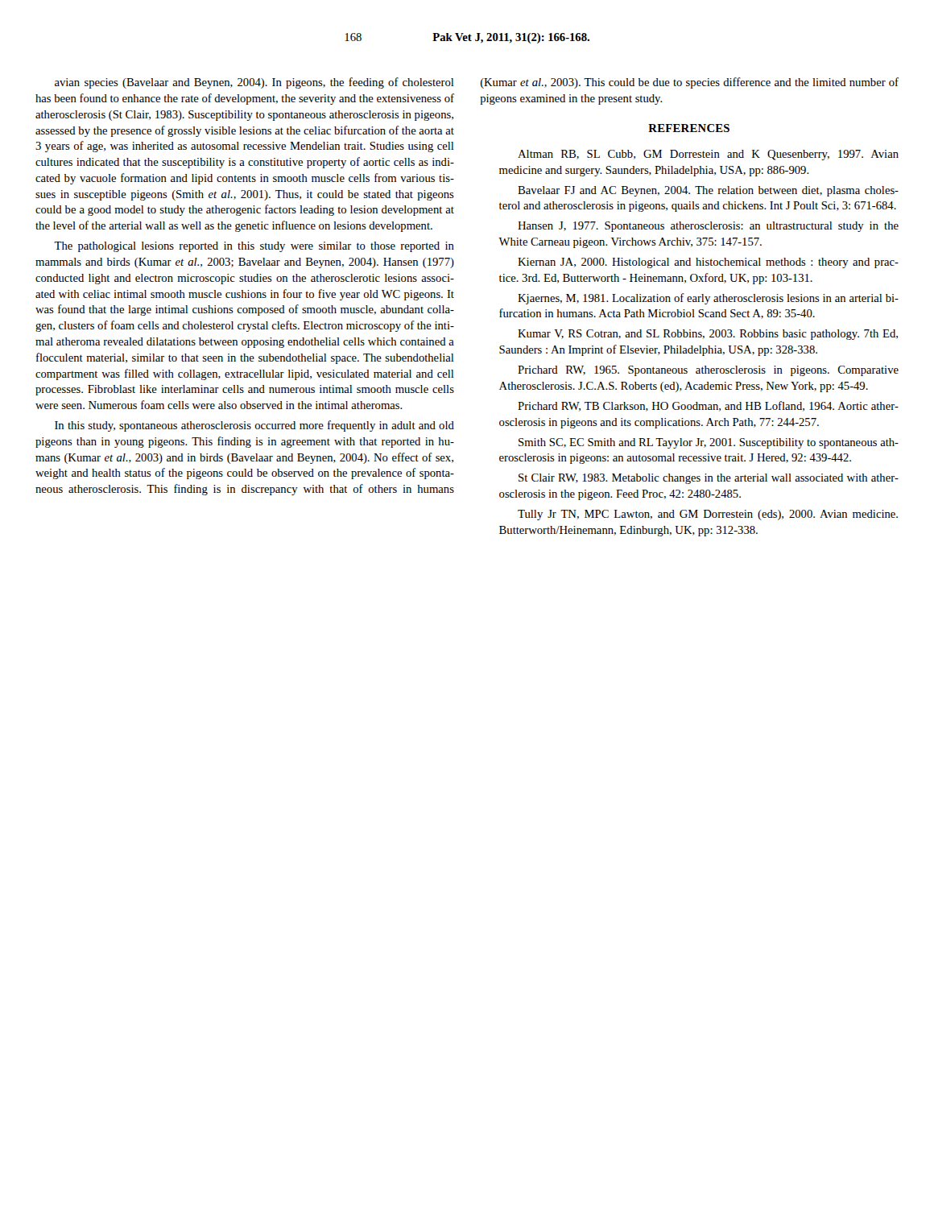168 Pak Vet J, 2011, 31(2): 166-168.
avian species (Bavelaar and Beynen, 2004). In pigeons, the feeding of cholesterol has been found to enhance the rate of development, the severity and the extensiveness of atherosclerosis (St Clair, 1983). Susceptibility to spontaneous atherosclerosis in pigeons, assessed by the presence of grossly visible lesions at the celiac bifurcation of the aorta at 3 years of age, was inherited as autosomal recessive Mendelian trait. Studies using cell cultures indicated that the susceptibility is a constitutive property of aortic cells as indicated by vacuole formation and lipid contents in smooth muscle cells from various tissues in susceptible pigeons (Smith et al., 2001). Thus, it could be stated that pigeons could be a good model to study the atherogenic factors leading to lesion development at the level of the arterial wall as well as the genetic influence on lesions development.
The pathological lesions reported in this study were similar to those reported in mammals and birds (Kumar et al., 2003; Bavelaar and Beynen, 2004). Hansen (1977) conducted light and electron microscopic studies on the atherosclerotic lesions associated with celiac intimal smooth muscle cushions in four to five year old WC pigeons. It was found that the large intimal cushions composed of smooth muscle, abundant collagen, clusters of foam cells and cholesterol crystal clefts. Electron microscopy of the intimal atheroma revealed dilatations between opposing endothelial cells which contained a flocculent material, similar to that seen in the subendothelial space. The subendothelial compartment was filled with collagen, extracellular lipid, vesiculated material and cell processes. Fibroblast like interlaminar cells and numerous intimal smooth muscle cells were seen. Numerous foam cells were also observed in the intimal atheromas.
In this study, spontaneous atherosclerosis occurred more frequently in adult and old pigeons than in young pigeons. This finding is in agreement with that reported in humans (Kumar et al., 2003) and in birds (Bavelaar and Beynen, 2004). No effect of sex, weight and health status of the pigeons could be observed on the prevalence of spontaneous atherosclerosis. This finding is in discrepancy with that of others in humans (Kumar et al., 2003). This could be due to species difference and the limited number of pigeons examined in the present study.
REFERENCES
Altman RB, SL Cubb, GM Dorrestein and K Quesenberry, 1997. Avian medicine and surgery. Saunders, Philadelphia, USA, pp: 886-909.
Bavelaar FJ and AC Beynen, 2004. The relation between diet, plasma cholesterol and atherosclerosis in pigeons, quails and chickens. Int J Poult Sci, 3: 671-684.
Hansen J, 1977. Spontaneous atherosclerosis: an ultrastructural study in the White Carneau pigeon. Virchows Archiv, 375: 147-157.
Kiernan JA, 2000. Histological and histochemical methods : theory and practice. 3rd. Ed, Butterworth - Heinemann, Oxford, UK, pp: 103-131.
Kjaernes, M, 1981. Localization of early atherosclerosis lesions in an arterial bifurcation in humans. Acta Path Microbiol Scand Sect A, 89: 35-40.
Kumar V, RS Cotran, and SL Robbins, 2003. Robbins basic pathology. 7th Ed, Saunders : An Imprint of Elsevier, Philadelphia, USA, pp: 328-338.
Prichard RW, 1965. Spontaneous atherosclerosis in pigeons. Comparative Atherosclerosis. J.C.A.S. Roberts (ed), Academic Press, New York, pp: 45-49.
Prichard RW, TB Clarkson, HO Goodman, and HB Lofland, 1964. Aortic atherosclerosis in pigeons and its complications. Arch Path, 77: 244-257.
Smith SC, EC Smith and RL Tayylor Jr, 2001. Susceptibility to spontaneous atherosclerosis in pigeons: an autosomal recessive trait. J Hered, 92: 439-442.
St Clair RW, 1983. Metabolic changes in the arterial wall associated with atherosclerosis in the pigeon. Feed Proc, 42: 2480-2485.
Tully Jr TN, MPC Lawton, and GM Dorrestein (eds), 2000. Avian medicine. Butterworth/Heinemann, Edinburgh, UK, pp: 312-338.